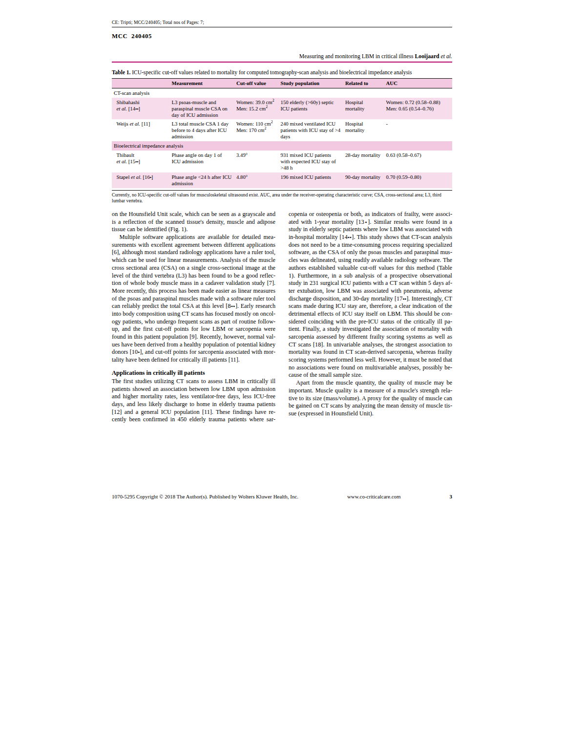CE: Tripti; MCC/240405; Total nos of Pages: 7;
MCC 240405
Measuring and monitoring LBM in critical illness Looijaard et al.
Table 1. ICU-specific cut-off values related to mortality for computed tomography-scan analysis and bioelectrical impedance analysis
| | Measurement | Cut-off value | Study population | Related to | AUC |
| --- | --- | --- | --- | --- | --- |
| CT-scan analysis |
| Shibahashi et al. [14 ▪▪ ] | L3 psoas-muscle and paraspinal muscle CSA on day of ICU admission | Women: 39.0 cm 2 Men: 15.2 cm 2 | 150 elderly (>60y) septic ICU patients | Hospital mortality | Women: 0.72 (0.58–0.88) Men: 0.65 (0.54–0.76) |
| Weijs et al. [11] | L3 total muscle CSA 1 day before to 4 days after ICU admission | Women: 110 cm 2 Men: 170 cm 2 | 240 mixed ventilated ICU patients with ICU stay of >4 days | Hospital mortality | - |
| Bioelectrical impedance analysis |
| Thibault et al. [15 ▪▪ ] | Phase angle on day 1 of ICU admission | 3.49° | 931 mixed ICU patients with expected ICU stay of >48 h | 28-day mortality | 0.63 (0.58–0.67) |
| Stapel et al. [16 ▪ ] | Phase angle <24 h after ICU admission | 4.80° | 196 mixed ICU patients | 90-day mortality | 0.70 (0.59–0.80) |
Currently, no ICU-specific cut-off values for musculoskeletal ultrasound exist. AUC, area under the receiver-operating characteristic curve; CSA, cross-sectional area; L3, third lumbar vertebra.
on the Hounsfield Unit scale, which can be seen as a grayscale and is a reflection of the scanned tissue's density, muscle and adipose tissue can be identified (Fig. 1).
Multiple software applications are available for detailed measurements with excellent agreement between different applications [6], although most standard radiology applications have a ruler tool, which can be used for linear measurements. Analysis of the muscle cross sectional area (CSA) on a single cross-sectional image at the level of the third vertebra (L3) has been found to be a good reflection of whole body muscle mass in a cadaver validation study [7]. More recently, this process has been made easier as linear measures of the psoas and paraspinal muscles made with a software ruler tool can reliably predict the total CSA at this level [8▪▪]. Early research into body composition using CT scans has focused mostly on oncology patients, who undergo frequent scans as part of routine follow-up, and the first cut-off points for low LBM or sarcopenia were found in this patient population [9]. Recently, however, normal values have been derived from a healthy population of potential kidney donors [10▪], and cut-off points for sarcopenia associated with mortality have been defined for critically ill patients [11].
Applications in critically ill patients
The first studies utilizing CT scans to assess LBM in critically ill patients showed an association between low LBM upon admission and higher mortality rates, less ventilator-free days, less ICU-free days, and less likely discharge to home in elderly trauma patients [12] and a general ICU population [11]. These findings have recently been confirmed in 450 elderly trauma patients where sarcopenia or osteopenia or both, as indicators of frailty, were associated with 1-year mortality [13▪]. Similar results were found in a study in elderly septic patients where low LBM was associated with in-hospital mortality [14▪▪]. This study shows that CT-scan analysis does not need to be a time-consuming process requiring specialized software, as the CSA of only the psoas muscles and paraspinal muscles was delineated, using readily available radiology software. The authors established valuable cut-off values for this method (Table 1). Furthermore, in a sub analysis of a prospective observational study in 231 surgical ICU patients with a CT scan within 5 days after extubation, low LBM was associated with pneumonia, adverse discharge disposition, and 30-day mortality [17▪▪]. Interestingly, CT scans made during ICU stay are, therefore, a clear indication of the detrimental effects of ICU stay itself on LBM. This should be considered coinciding with the pre-ICU status of the critically ill patient. Finally, a study investigated the association of mortality with sarcopenia assessed by different frailty scoring systems as well as CT scans [18]. In univariable analyses, the strongest association to mortality was found in CT scan-derived sarcopenia, whereas frailty scoring systems performed less well. However, it must be noted that no associations were found on multivariable analyses, possibly because of the small sample size.
Apart from the muscle quantity, the quality of muscle may be important. Muscle quality is a measure of a muscle's strength relative to its size (mass/volume). A proxy for the quality of muscle can be gained on CT scans by analyzing the mean density of muscle tissue (expressed in Hounsfield Unit).
1070-5295 Copyright © 2018 The Author(s). Published by Wolters Kluwer Health, Inc.
www.co-criticalcare.com
3